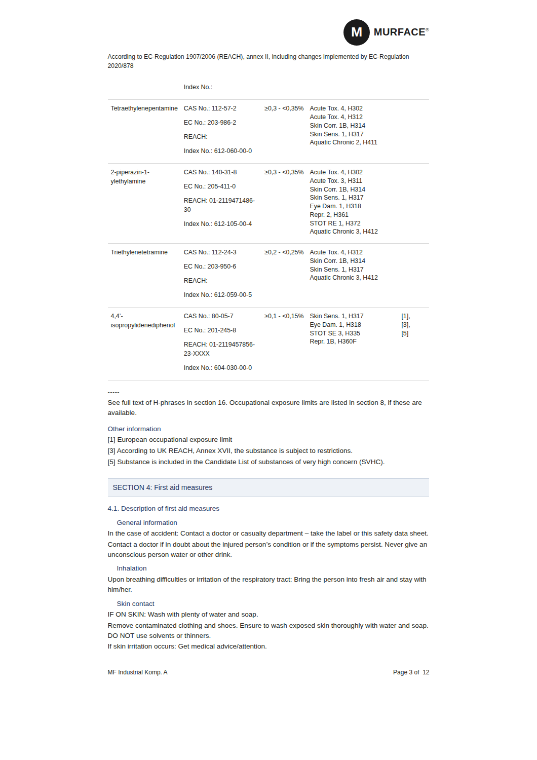M
MURFACE®
According to EC-Regulation 1907/2006 (REACH), annex II, including changes implemented by EC-Regulation 2020/878
| | Index No.: | | | |
| Tetraethylenepentamine | CAS No.: 112-57-2 EC No.: 203-986-2 REACH: Index No.: 612-060-00-0 | ≥0,3 - <0,35% | Acute Tox. 4, H302 Acute Tox. 4, H312 Skin Corr. 1B, H314 Skin Sens. 1, H317 Aquatic Chronic 2, H411 | |
| 2-piperazin-1-ylethylamine | CAS No.: 140-31-8 EC No.: 205-411-0 REACH: 01-2119471486-30 Index No.: 612-105-00-4 | ≥0,3 - <0,35% | Acute Tox. 4, H302 Acute Tox. 3, H311 Skin Corr. 1B, H314 Skin Sens. 1, H317 Eye Dam. 1, H318 Repr. 2, H361 STOT RE 1, H372 Aquatic Chronic 3, H412 | |
| Triethylenetetramine | CAS No.: 112-24-3 EC No.: 203-950-6 REACH: Index No.: 612-059-00-5 | ≥0,2 - <0,25% | Acute Tox. 4, H312 Skin Corr. 1B, H314 Skin Sens. 1, H317 Aquatic Chronic 3, H412 | |
| 4,4’-isopropylidenediphenol | CAS No.: 80-05-7 EC No.: 201-245-8 REACH: 01-2119457856-23-XXXX Index No.: 604-030-00-0 | ≥0,1 - <0,15% | Skin Sens. 1, H317 Eye Dam. 1, H318 STOT SE 3, H335 Repr. 1B, H360F | [1], [3], [5] |
-----
See full text of H-phrases in section 16. Occupational exposure limits are listed in section 8, if these are available.
Other information
[1] European occupational exposure limit
[3] According to UK REACH, Annex XVII, the substance is subject to restrictions.
[5] Substance is included in the Candidate List of substances of very high concern (SVHC).
SECTION 4: First aid measures
4.1. Description of first aid measures
General information
In the case of accident: Contact a doctor or casualty department – take the label or this safety data sheet.
Contact a doctor if in doubt about the injured person’s condition or if the symptoms persist. Never give an unconscious person water or other drink.
Inhalation
Upon breathing difficulties or irritation of the respiratory tract: Bring the person into fresh air and stay with him/her.
Skin contact
IF ON SKIN: Wash with plenty of water and soap.
Remove contaminated clothing and shoes. Ensure to wash exposed skin thoroughly with water and soap. DO NOT use solvents or thinners.
If skin irritation occurs: Get medical advice/attention.
MF Industrial Komp. A
Page 3 of 12